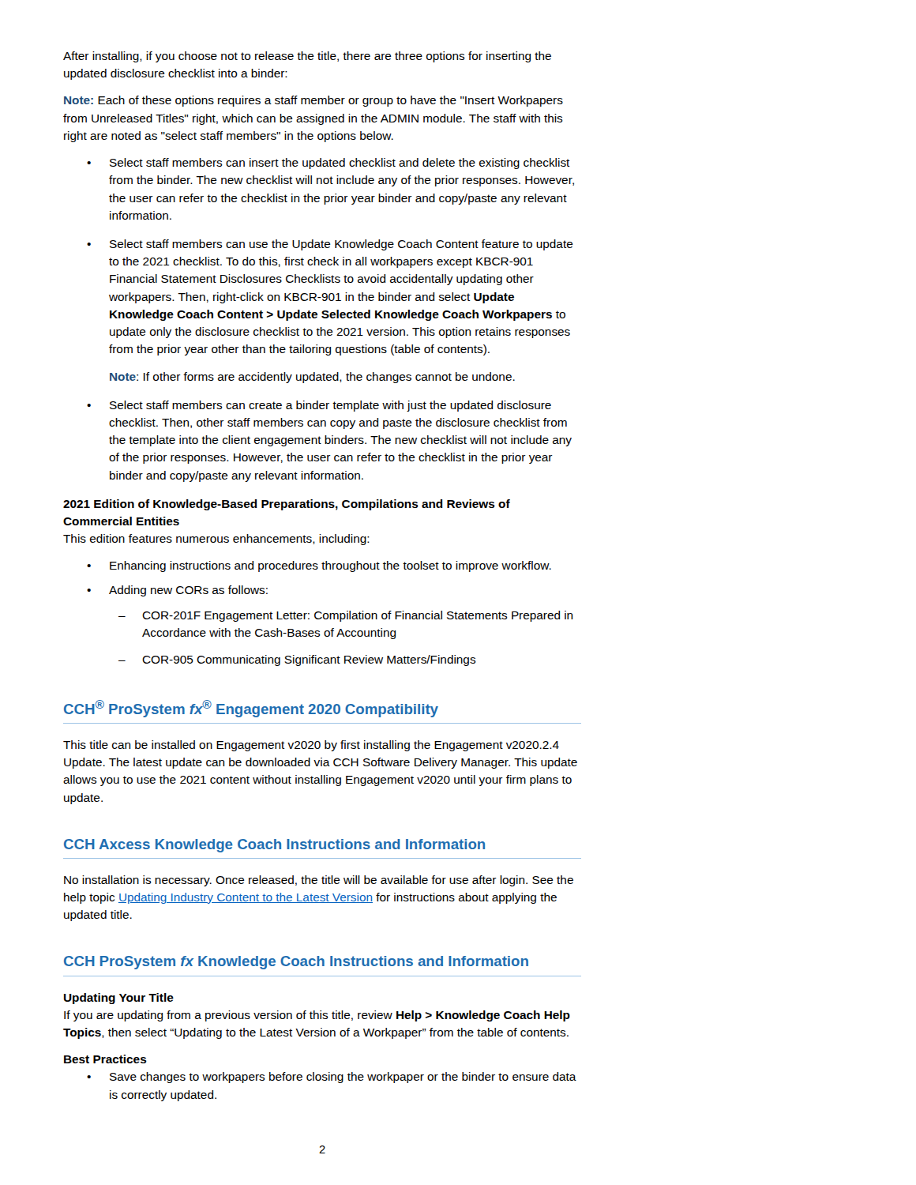After installing, if you choose not to release the title, there are three options for inserting the updated disclosure checklist into a binder:
Note: Each of these options requires a staff member or group to have the "Insert Workpapers from Unreleased Titles" right, which can be assigned in the ADMIN module. The staff with this right are noted as "select staff members" in the options below.
Select staff members can insert the updated checklist and delete the existing checklist from the binder. The new checklist will not include any of the prior responses. However, the user can refer to the checklist in the prior year binder and copy/paste any relevant information.
Select staff members can use the Update Knowledge Coach Content feature to update to the 2021 checklist. To do this, first check in all workpapers except KBCR-901 Financial Statement Disclosures Checklists to avoid accidentally updating other workpapers. Then, right-click on KBCR-901 in the binder and select Update Knowledge Coach Content > Update Selected Knowledge Coach Workpapers to update only the disclosure checklist to the 2021 version. This option retains responses from the prior year other than the tailoring questions (table of contents).
Note: If other forms are accidently updated, the changes cannot be undone.
Select staff members can create a binder template with just the updated disclosure checklist. Then, other staff members can copy and paste the disclosure checklist from the template into the client engagement binders. The new checklist will not include any of the prior responses. However, the user can refer to the checklist in the prior year binder and copy/paste any relevant information.
2021 Edition of Knowledge-Based Preparations, Compilations and Reviews of Commercial Entities
This edition features numerous enhancements, including:
Enhancing instructions and procedures throughout the toolset to improve workflow.
Adding new CORs as follows:
COR-201F Engagement Letter: Compilation of Financial Statements Prepared in Accordance with the Cash-Bases of Accounting
COR-905 Communicating Significant Review Matters/Findings
CCH® ProSystem fx® Engagement 2020 Compatibility
This title can be installed on Engagement v2020 by first installing the Engagement v2020.2.4 Update. The latest update can be downloaded via CCH Software Delivery Manager. This update allows you to use the 2021 content without installing Engagement v2020 until your firm plans to update.
CCH Axcess Knowledge Coach Instructions and Information
No installation is necessary. Once released, the title will be available for use after login. See the help topic Updating Industry Content to the Latest Version for instructions about applying the updated title.
CCH ProSystem fx Knowledge Coach Instructions and Information
Updating Your Title
If you are updating from a previous version of this title, review Help > Knowledge Coach Help Topics, then select “Updating to the Latest Version of a Workpaper” from the table of contents.
Best Practices
Save changes to workpapers before closing the workpaper or the binder to ensure data is correctly updated.
2